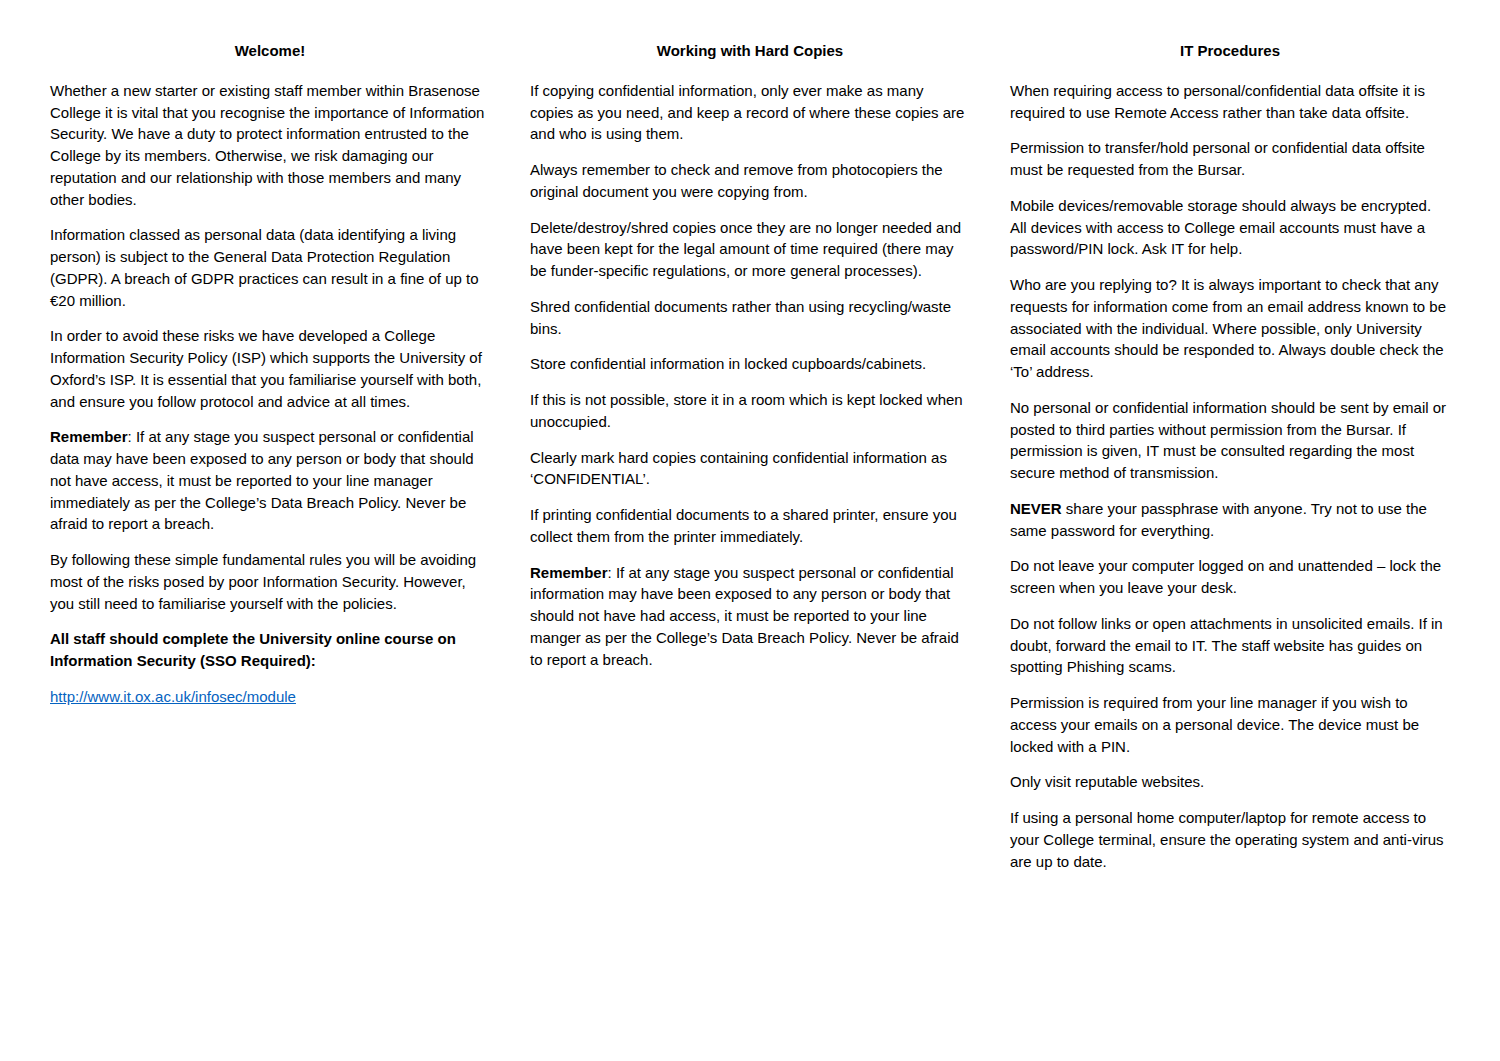Welcome!
Whether a new starter or existing staff member within Brasenose College it is vital that you recognise the importance of Information Security. We have a duty to protect information entrusted to the College by its members. Otherwise, we risk damaging our reputation and our relationship with those members and many other bodies.
Information classed as personal data (data identifying a living person) is subject to the General Data Protection Regulation (GDPR). A breach of GDPR practices can result in a fine of up to €20 million.
In order to avoid these risks we have developed a College Information Security Policy (ISP) which supports the University of Oxford’s ISP. It is essential that you familiarise yourself with both, and ensure you follow protocol and advice at all times.
Remember: If at any stage you suspect personal or confidential data may have been exposed to any person or body that should not have access, it must be reported to your line manager immediately as per the College’s Data Breach Policy. Never be afraid to report a breach.
By following these simple fundamental rules you will be avoiding most of the risks posed by poor Information Security. However, you still need to familiarise yourself with the policies.
All staff should complete the University online course on Information Security (SSO Required):
http://www.it.ox.ac.uk/infosec/module
Working with Hard Copies
If copying confidential information, only ever make as many copies as you need, and keep a record of where these copies are and who is using them.
Always remember to check and remove from photocopiers the original document you were copying from.
Delete/destroy/shred copies once they are no longer needed and have been kept for the legal amount of time required (there may be funder-specific regulations, or more general processes).
Shred confidential documents rather than using recycling/waste bins.
Store confidential information in locked cupboards/cabinets.
If this is not possible, store it in a room which is kept locked when unoccupied.
Clearly mark hard copies containing confidential information as ‘CONFIDENTIAL’.
If printing confidential documents to a shared printer, ensure you collect them from the printer immediately.
Remember: If at any stage you suspect personal or confidential information may have been exposed to any person or body that should not have had access, it must be reported to your line manger as per the College’s Data Breach Policy. Never be afraid to report a breach.
IT Procedures
When requiring access to personal/confidential data offsite it is required to use Remote Access rather than take data offsite.
Permission to transfer/hold personal or confidential data offsite must be requested from the Bursar.
Mobile devices/removable storage should always be encrypted. All devices with access to College email accounts must have a password/PIN lock. Ask IT for help.
Who are you replying to? It is always important to check that any requests for information come from an email address known to be associated with the individual. Where possible, only University email accounts should be responded to. Always double check the ‘To’ address.
No personal or confidential information should be sent by email or posted to third parties without permission from the Bursar. If permission is given, IT must be consulted regarding the most secure method of transmission.
NEVER share your passphrase with anyone. Try not to use the same password for everything.
Do not leave your computer logged on and unattended – lock the screen when you leave your desk.
Do not follow links or open attachments in unsolicited emails. If in doubt, forward the email to IT. The staff website has guides on spotting Phishing scams.
Permission is required from your line manager if you wish to access your emails on a personal device. The device must be locked with a PIN.
Only visit reputable websites.
If using a personal home computer/laptop for remote access to your College terminal, ensure the operating system and anti-virus are up to date.